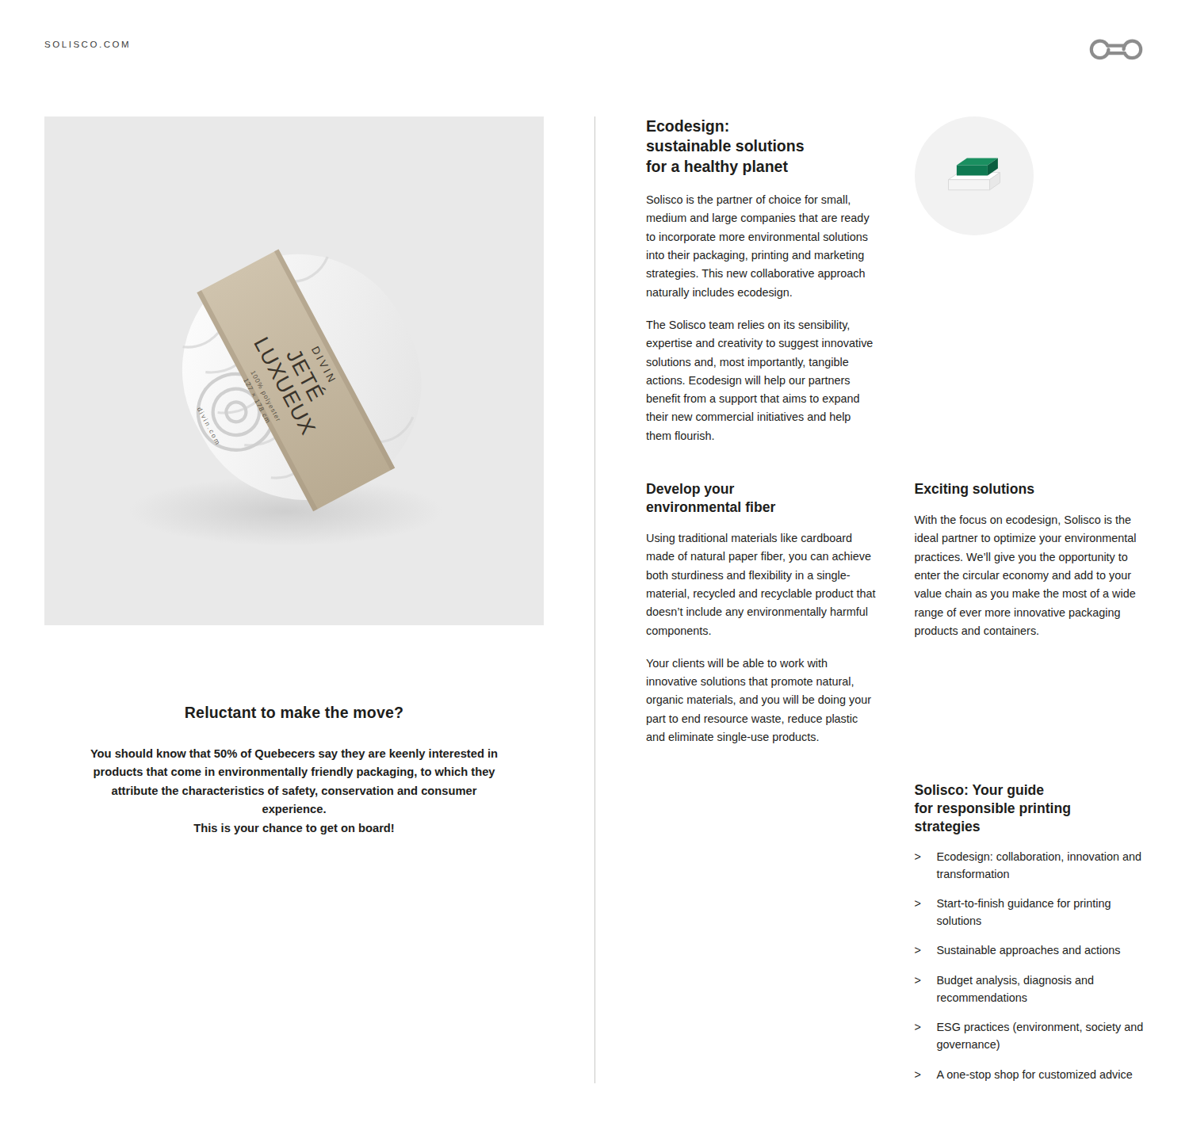SOLISCO.COM
DIVIN JETÉ LUXUEUX 100% polyester 127 × 178 cm divin.com
Reluctant to make the move?
You should know that 50% of Quebecers say they are keenly interested in products that come in environmentally friendly packaging, to which they attribute the characteristics of safety, conservation and consumer experience.
This is your chance to get on board!
Ecodesign:
sustainable solutions
for a healthy planet
Solisco is the partner of choice for small, medium and large companies that are ready to incorporate more environmental solutions into their packaging, printing and marketing strategies. This new collaborative approach naturally includes ecodesign.
The Solisco team relies on its sensibility, expertise and creativity to suggest innovative solutions and, most importantly, tangible actions. Ecodesign will help our partners benefit from a support that aims to expand their new commercial initiatives and help them flourish.
Develop your
environmental fiber
Using traditional materials like cardboard made of natural paper fiber, you can achieve both sturdiness and flexibility in a single-material, recycled and recyclable product that doesn’t include any environmentally harmful components.
Your clients will be able to work with innovative solutions that promote natural, organic materials, and you will be doing your part to end resource waste, reduce plastic and eliminate single-use products.
Exciting solutions
With the focus on ecodesign, Solisco is the ideal partner to optimize your environmental practices. We’ll give you the opportunity to enter the circular economy and add to your value chain as you make the most of a wide range of ever more innovative packaging products and containers.
Solisco: Your guide
for responsible printing
strategies
Ecodesign: collaboration, innovation and transformation
Start-to-finish guidance for printing solutions
Sustainable approaches and actions
Budget analysis, diagnosis and recommendations
ESG practices (environment, society and governance)
A one-stop shop for customized advice